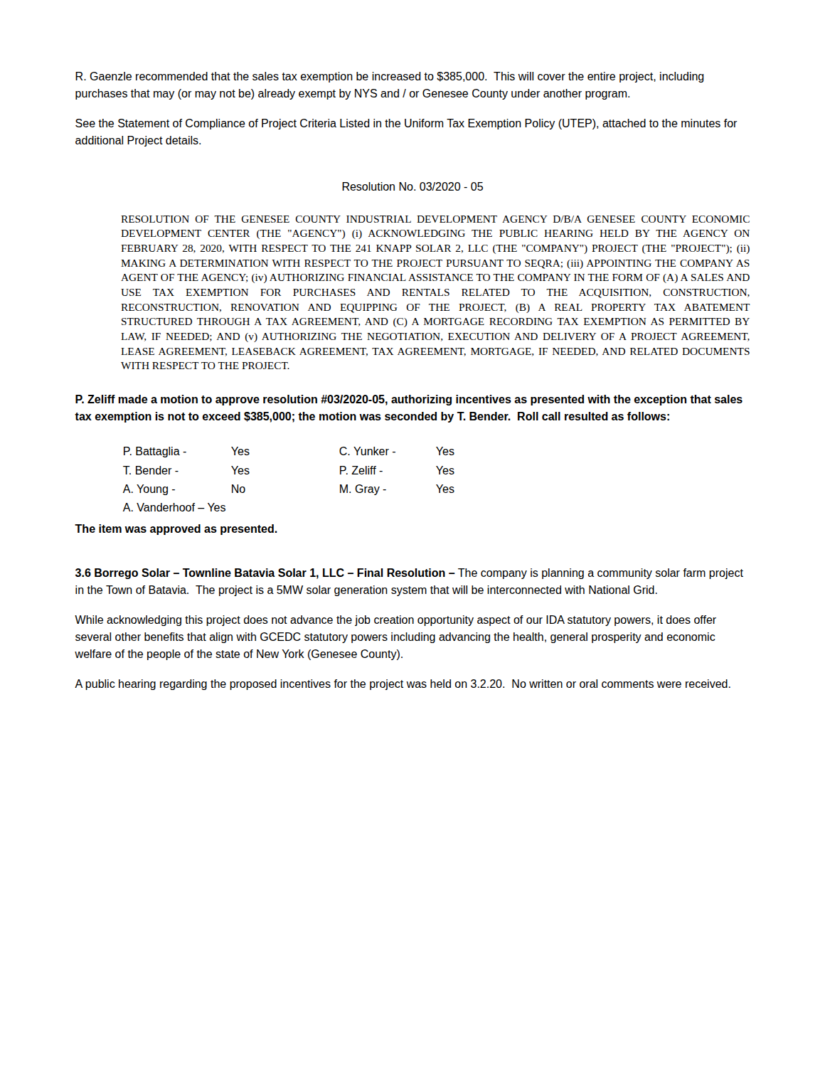R. Gaenzle recommended that the sales tax exemption be increased to $385,000. This will cover the entire project, including purchases that may (or may not be) already exempt by NYS and / or Genesee County under another program.
See the Statement of Compliance of Project Criteria Listed in the Uniform Tax Exemption Policy (UTEP), attached to the minutes for additional Project details.
Resolution No. 03/2020 - 05
RESOLUTION OF THE GENESEE COUNTY INDUSTRIAL DEVELOPMENT AGENCY D/B/A GENESEE COUNTY ECONOMIC DEVELOPMENT CENTER (THE "AGENCY") (i) ACKNOWLEDGING THE PUBLIC HEARING HELD BY THE AGENCY ON FEBRUARY 28, 2020, WITH RESPECT TO THE 241 KNAPP SOLAR 2, LLC (THE "COMPANY") PROJECT (THE "PROJECT"); (ii) MAKING A DETERMINATION WITH RESPECT TO THE PROJECT PURSUANT TO SEQRA; (iii) APPOINTING THE COMPANY AS AGENT OF THE AGENCY; (iv) AUTHORIZING FINANCIAL ASSISTANCE TO THE COMPANY IN THE FORM OF (A) A SALES AND USE TAX EXEMPTION FOR PURCHASES AND RENTALS RELATED TO THE ACQUISITION, CONSTRUCTION, RECONSTRUCTION, RENOVATION AND EQUIPPING OF THE PROJECT, (B) A REAL PROPERTY TAX ABATEMENT STRUCTURED THROUGH A TAX AGREEMENT, AND (C) A MORTGAGE RECORDING TAX EXEMPTION AS PERMITTED BY LAW, IF NEEDED; AND (v) AUTHORIZING THE NEGOTIATION, EXECUTION AND DELIVERY OF A PROJECT AGREEMENT, LEASE AGREEMENT, LEASEBACK AGREEMENT, TAX AGREEMENT, MORTGAGE, IF NEEDED, AND RELATED DOCUMENTS WITH RESPECT TO THE PROJECT.
P. Zeliff made a motion to approve resolution #03/2020-05, authorizing incentives as presented with the exception that sales tax exemption is not to exceed $385,000; the motion was seconded by T. Bender. Roll call resulted as follows:
| P. Battaglia - | Yes | C. Yunker - | Yes |
| T. Bender - | Yes | P. Zeliff - | Yes |
| A. Young - | No | M. Gray - | Yes |
| A. Vanderhoof – Yes | | | |
The item was approved as presented.
3.6 Borrego Solar – Townline Batavia Solar 1, LLC – Final Resolution – The company is planning a community solar farm project in the Town of Batavia. The project is a 5MW solar generation system that will be interconnected with National Grid.
While acknowledging this project does not advance the job creation opportunity aspect of our IDA statutory powers, it does offer several other benefits that align with GCEDC statutory powers including advancing the health, general prosperity and economic welfare of the people of the state of New York (Genesee County).
A public hearing regarding the proposed incentives for the project was held on 3.2.20. No written or oral comments were received.